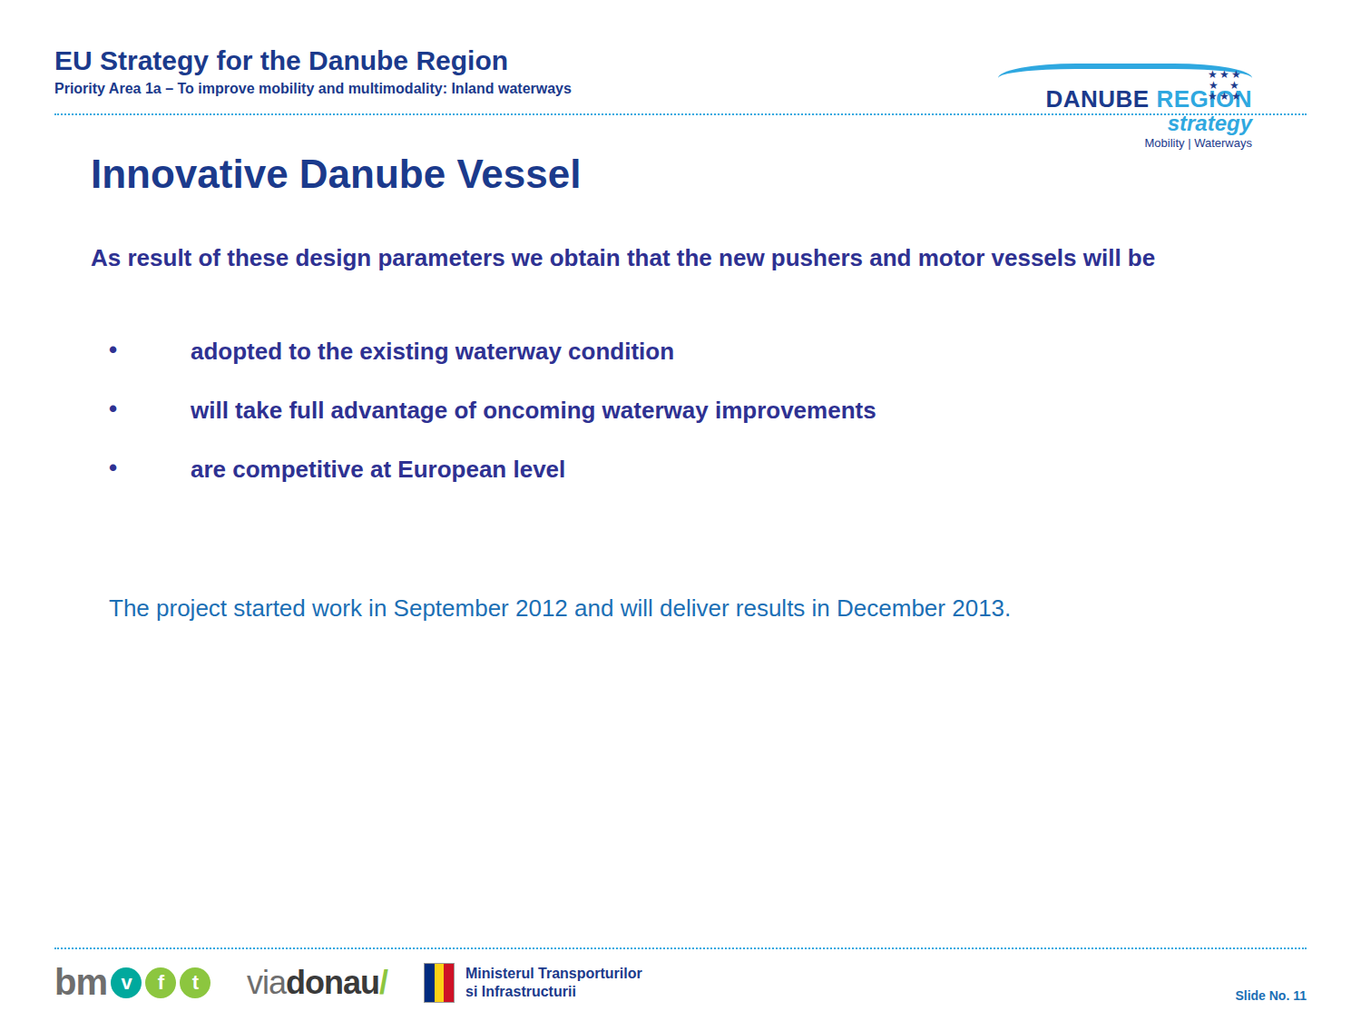EU Strategy for the Danube Region
Priority Area 1a – To improve mobility and multimodality: Inland waterways
DANUBE REGION
strategy
Mobility | Waterways
★★★
★ ★
★★★
Innovative Danube Vessel
As result of these design parameters we obtain that the new pushers and motor vessels will be
adopted to the existing waterway condition
will take full advantage of oncoming waterway improvements
are competitive at European level
The project started work in September 2012 and will deliver results in December 2013.
bmvft
viadonau/
Ministerul Transporturilor
si Infrastructurii
Slide No. 11